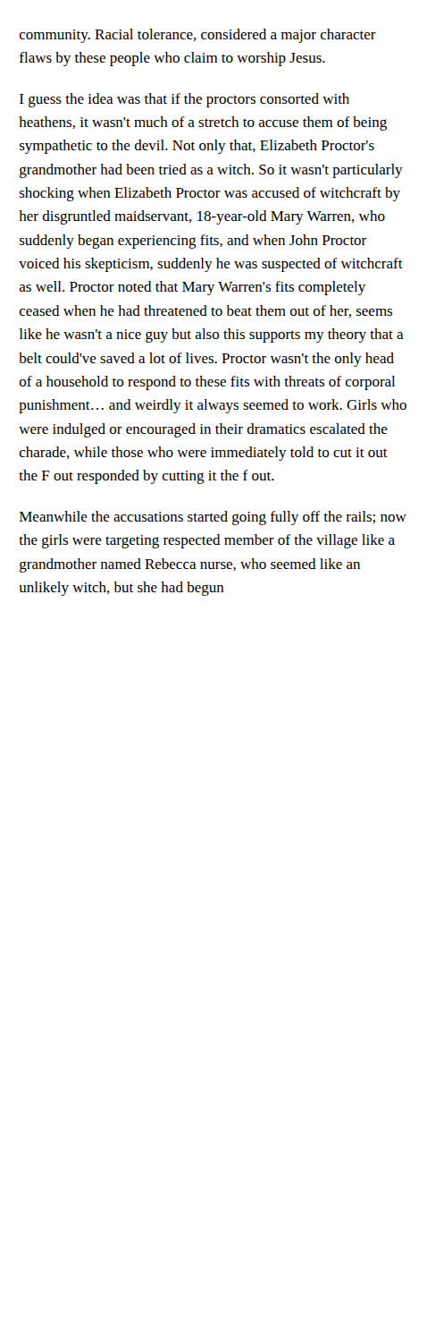community. Racial tolerance, considered a major character flaws by these people who claim to worship Jesus.
I guess the idea was that if the proctors consorted with heathens, it wasn't much of a stretch to accuse them of being sympathetic to the devil. Not only that, Elizabeth Proctor's grandmother had been tried as a witch. So it wasn't particularly shocking when Elizabeth Proctor was accused of witchcraft by her disgruntled maidservant, 18-year-old Mary Warren, who suddenly began experiencing fits, and when John Proctor voiced his skepticism, suddenly he was suspected of witchcraft as well. Proctor noted that Mary Warren's fits completely ceased when he had threatened to beat them out of her, seems like he wasn't a nice guy but also this supports my theory that a belt could've saved a lot of lives. Proctor wasn't the only head of a household to respond to these fits with threats of corporal punishment… and weirdly it always seemed to work. Girls who were indulged or encouraged in their dramatics escalated the charade, while those who were immediately told to cut it out the F out responded by cutting it the f out.
Meanwhile the accusations started going fully off the rails; now the girls were targeting respected member of the village like a grandmother named Rebecca nurse, who seemed like an unlikely witch, but she had begun